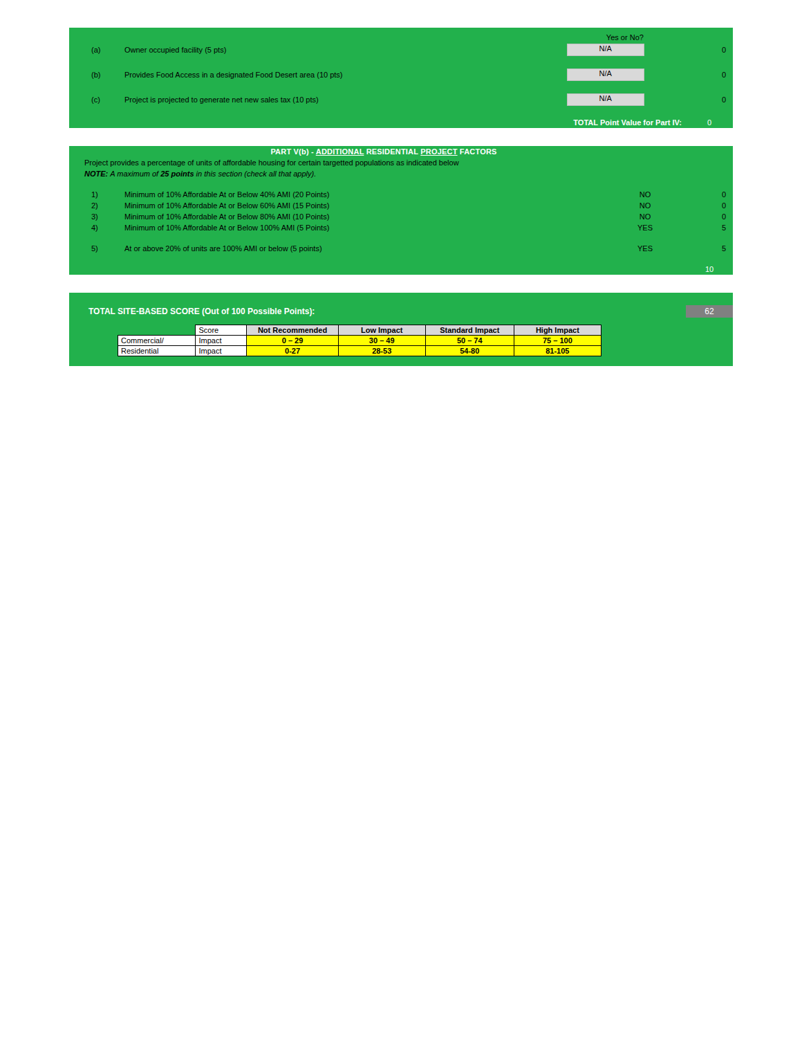| | | | | Yes or No? | |
| | (a) | Owner occupied facility (5 pts) | | N/A | 0 |
| | (b) | Provides Food Access in a designated Food Desert area (10 pts) | | N/A | 0 |
| | (c) | Project is projected to generate net new sales tax (10 pts) | | N/A | 0 |
| | TOTAL Point Value for Part IV: | 0 |
| | PART V(b) - ADDITIONAL RESIDENTIAL PROJECT FACTORS | |
| | Project provides a percentage of units of affordable housing for certain targetted populations as indicated below |
| | NOTE: A maximum of 25 points in this section (check all that apply). |
| | 1) | Minimum of 10% Affordable At or Below 40% AMI (20 Points) | | NO | 0 |
| | 2) | Minimum of 10% Affordable At or Below 60% AMI (15 Points) | | NO | 0 |
| | 3) | Minimum of 10% Affordable At or Below 80% AMI (10 Points) | | NO | 0 |
| | 4) | Minimum of 10% Affordable At or Below 100% AMI (5 Points) | | YES | 5 |
| | 5) | At or above 20% of units are 100% AMI or below (5 points) | | YES | 5 |
| | | 10 |
| | TOTAL SITE-BASED SCORE (Out of 100 Possible Points): | 62 |
| | Score | Not Recommended | Low Impact | Standard Impact | High Impact |
| Commercial/ | Impact | 0 – 29 | 30 – 49 | 50 – 74 | 75 – 100 |
| Residential | Impact | 0-27 | 28-53 | 54-80 | 81-105 |